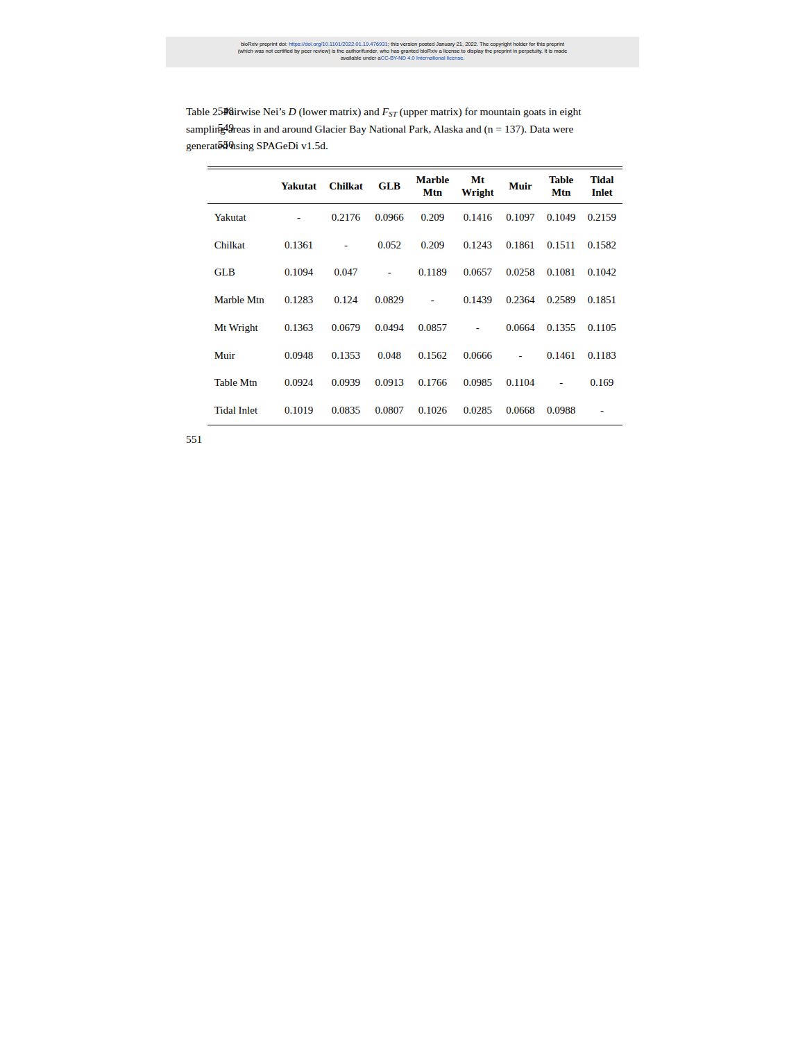bioRxiv preprint doi: https://doi.org/10.1101/2022.01.19.476931; this version posted January 21, 2022. The copyright holder for this preprint
(which was not certified by peer review) is the author/funder, who has granted bioRxiv a license to display the preprint in perpetuity. It is made
available under aCC-BY-ND 4.0 International license.
548 549 550
Table 2. Pairwise Nei’s D (lower matrix) and FST (upper matrix) for mountain goats in eight sampling areas in and around Glacier Bay National Park, Alaska and (n = 137). Data were generated using SPAGeDi v1.5d.
| | Yakutat | Chilkat | GLB | Marble Mtn | Mt Wright | Muir | Table Mtn | Tidal Inlet |
| --- | --- | --- | --- | --- | --- | --- | --- | --- |
| Yakutat | - | 0.2176 | 0.0966 | 0.209 | 0.1416 | 0.1097 | 0.1049 | 0.2159 |
| Chilkat | 0.1361 | - | 0.052 | 0.209 | 0.1243 | 0.1861 | 0.1511 | 0.1582 |
| GLB | 0.1094 | 0.047 | - | 0.1189 | 0.0657 | 0.0258 | 0.1081 | 0.1042 |
| Marble Mtn | 0.1283 | 0.124 | 0.0829 | - | 0.1439 | 0.2364 | 0.2589 | 0.1851 |
| Mt Wright | 0.1363 | 0.0679 | 0.0494 | 0.0857 | - | 0.0664 | 0.1355 | 0.1105 |
| Muir | 0.0948 | 0.1353 | 0.048 | 0.1562 | 0.0666 | - | 0.1461 | 0.1183 |
| Table Mtn | 0.0924 | 0.0939 | 0.0913 | 0.1766 | 0.0985 | 0.1104 | - | 0.169 |
| Tidal Inlet | 0.1019 | 0.0835 | 0.0807 | 0.1026 | 0.0285 | 0.0668 | 0.0988 | - |
551